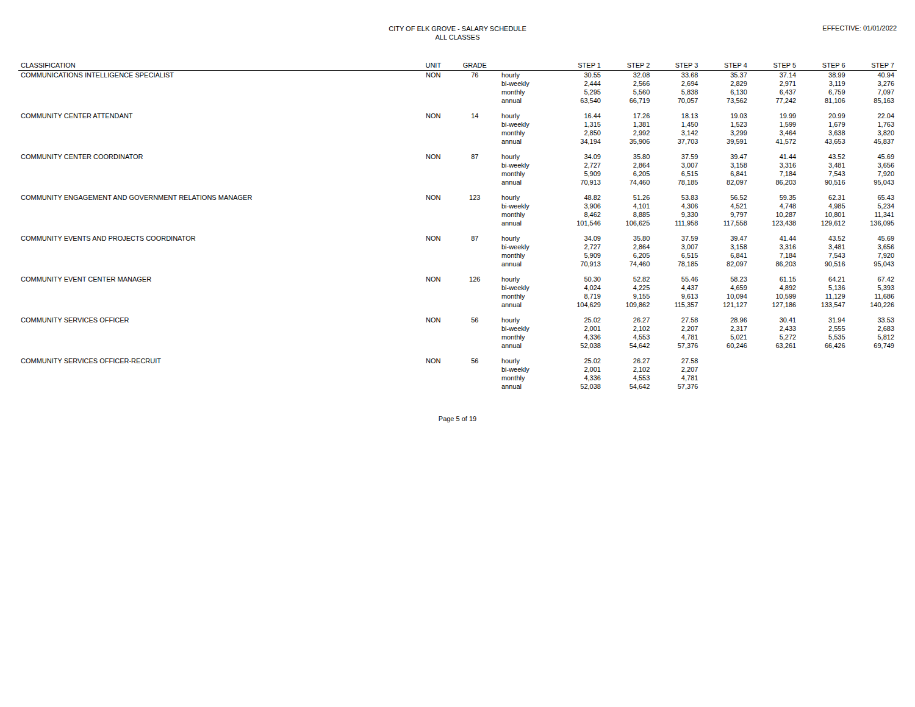EFFECTIVE: 01/01/2022
CITY OF ELK GROVE - SALARY SCHEDULE
ALL CLASSES
| CLASSIFICATION | UNIT | GRADE | | STEP 1 | STEP 2 | STEP 3 | STEP 4 | STEP 5 | STEP 6 | STEP 7 |
| --- | --- | --- | --- | --- | --- | --- | --- | --- | --- | --- |
| COMMUNICATIONS INTELLIGENCE SPECIALIST | NON | 76 | hourly | 30.55 | 32.08 | 33.68 | 35.37 | 37.14 | 38.99 | 40.94 |
| | | | bi-weekly | 2,444 | 2,566 | 2,694 | 2,829 | 2,971 | 3,119 | 3,276 |
| | | | monthly | 5,295 | 5,560 | 5,838 | 6,130 | 6,437 | 6,759 | 7,097 |
| | | | annual | 63,540 | 66,719 | 70,057 | 73,562 | 77,242 | 81,106 | 85,163 |
| COMMUNITY CENTER ATTENDANT | NON | 14 | hourly | 16.44 | 17.26 | 18.13 | 19.03 | 19.99 | 20.99 | 22.04 |
| | | | bi-weekly | 1,315 | 1,381 | 1,450 | 1,523 | 1,599 | 1,679 | 1,763 |
| | | | monthly | 2,850 | 2,992 | 3,142 | 3,299 | 3,464 | 3,638 | 3,820 |
| | | | annual | 34,194 | 35,906 | 37,703 | 39,591 | 41,572 | 43,653 | 45,837 |
| COMMUNITY CENTER COORDINATOR | NON | 87 | hourly | 34.09 | 35.80 | 37.59 | 39.47 | 41.44 | 43.52 | 45.69 |
| | | | bi-weekly | 2,727 | 2,864 | 3,007 | 3,158 | 3,316 | 3,481 | 3,656 |
| | | | monthly | 5,909 | 6,205 | 6,515 | 6,841 | 7,184 | 7,543 | 7,920 |
| | | | annual | 70,913 | 74,460 | 78,185 | 82,097 | 86,203 | 90,516 | 95,043 |
| COMMUNITY ENGAGEMENT AND GOVERNMENT RELATIONS MANAGER | NON | 123 | hourly | 48.82 | 51.26 | 53.83 | 56.52 | 59.35 | 62.31 | 65.43 |
| | | | bi-weekly | 3,906 | 4,101 | 4,306 | 4,521 | 4,748 | 4,985 | 5,234 |
| | | | monthly | 8,462 | 8,885 | 9,330 | 9,797 | 10,287 | 10,801 | 11,341 |
| | | | annual | 101,546 | 106,625 | 111,958 | 117,558 | 123,438 | 129,612 | 136,095 |
| COMMUNITY EVENTS AND PROJECTS COORDINATOR | NON | 87 | hourly | 34.09 | 35.80 | 37.59 | 39.47 | 41.44 | 43.52 | 45.69 |
| | | | bi-weekly | 2,727 | 2,864 | 3,007 | 3,158 | 3,316 | 3,481 | 3,656 |
| | | | monthly | 5,909 | 6,205 | 6,515 | 6,841 | 7,184 | 7,543 | 7,920 |
| | | | annual | 70,913 | 74,460 | 78,185 | 82,097 | 86,203 | 90,516 | 95,043 |
| COMMUNITY EVENT CENTER MANAGER | NON | 126 | hourly | 50.30 | 52.82 | 55.46 | 58.23 | 61.15 | 64.21 | 67.42 |
| | | | bi-weekly | 4,024 | 4,225 | 4,437 | 4,659 | 4,892 | 5,136 | 5,393 |
| | | | monthly | 8,719 | 9,155 | 9,613 | 10,094 | 10,599 | 11,129 | 11,686 |
| | | | annual | 104,629 | 109,862 | 115,357 | 121,127 | 127,186 | 133,547 | 140,226 |
| COMMUNITY SERVICES OFFICER | NON | 56 | hourly | 25.02 | 26.27 | 27.58 | 28.96 | 30.41 | 31.94 | 33.53 |
| | | | bi-weekly | 2,001 | 2,102 | 2,207 | 2,317 | 2,433 | 2,555 | 2,683 |
| | | | monthly | 4,336 | 4,553 | 4,781 | 5,021 | 5,272 | 5,535 | 5,812 |
| | | | annual | 52,038 | 54,642 | 57,376 | 60,246 | 63,261 | 66,426 | 69,749 |
| COMMUNITY SERVICES OFFICER-RECRUIT | NON | 56 | hourly | 25.02 | 26.27 | 27.58 | | | | |
| | | | bi-weekly | 2,001 | 2,102 | 2,207 | | | | |
| | | | monthly | 4,336 | 4,553 | 4,781 | | | | |
| | | | annual | 52,038 | 54,642 | 57,376 | | | | |
Page 5 of 19